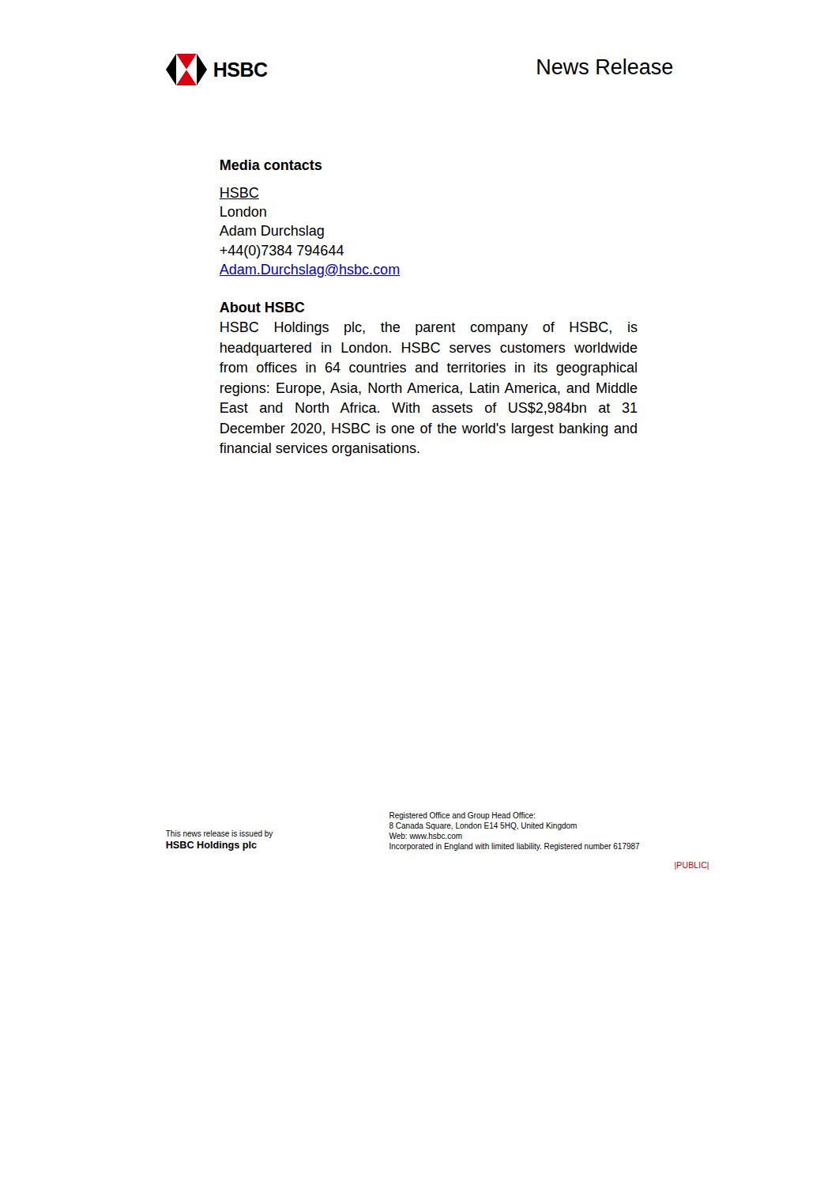HSBC
News Release
Media contacts
HSBC
London
Adam Durchslag
+44(0)7384 794644
Adam.Durchslag@hsbc.com
About HSBC
HSBC Holdings plc, the parent company of HSBC, is headquartered in London. HSBC serves customers worldwide from offices in 64 countries and territories in its geographical regions: Europe, Asia, North America, Latin America, and Middle East and North Africa. With assets of US$2,984bn at 31 December 2020, HSBC is one of the world's largest banking and financial services organisations.
This news release is issued by
HSBC Holdings plc
Registered Office and Group Head Office:
8 Canada Square, London E14 5HQ, United Kingdom
Web: www.hsbc.com
Incorporated in England with limited liability. Registered number 617987
|PUBLIC|